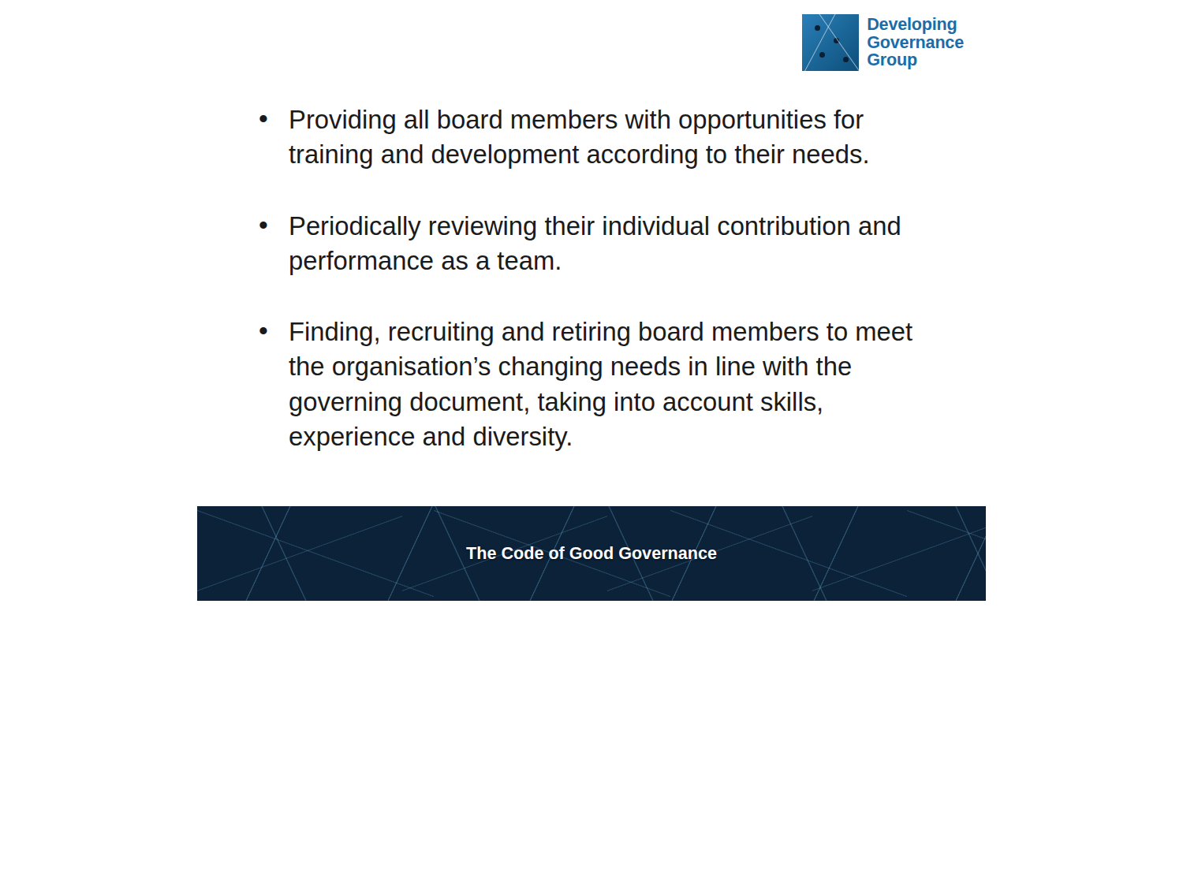Developing Governance Group
Providing all board members with opportunities for training and development according to their needs.
Periodically reviewing their individual contribution and performance as a team.
Finding, recruiting and retiring board members to meet the organisation’s changing needs in line with the governing document, taking into account skills, experience and diversity.
The Code of Good Governance